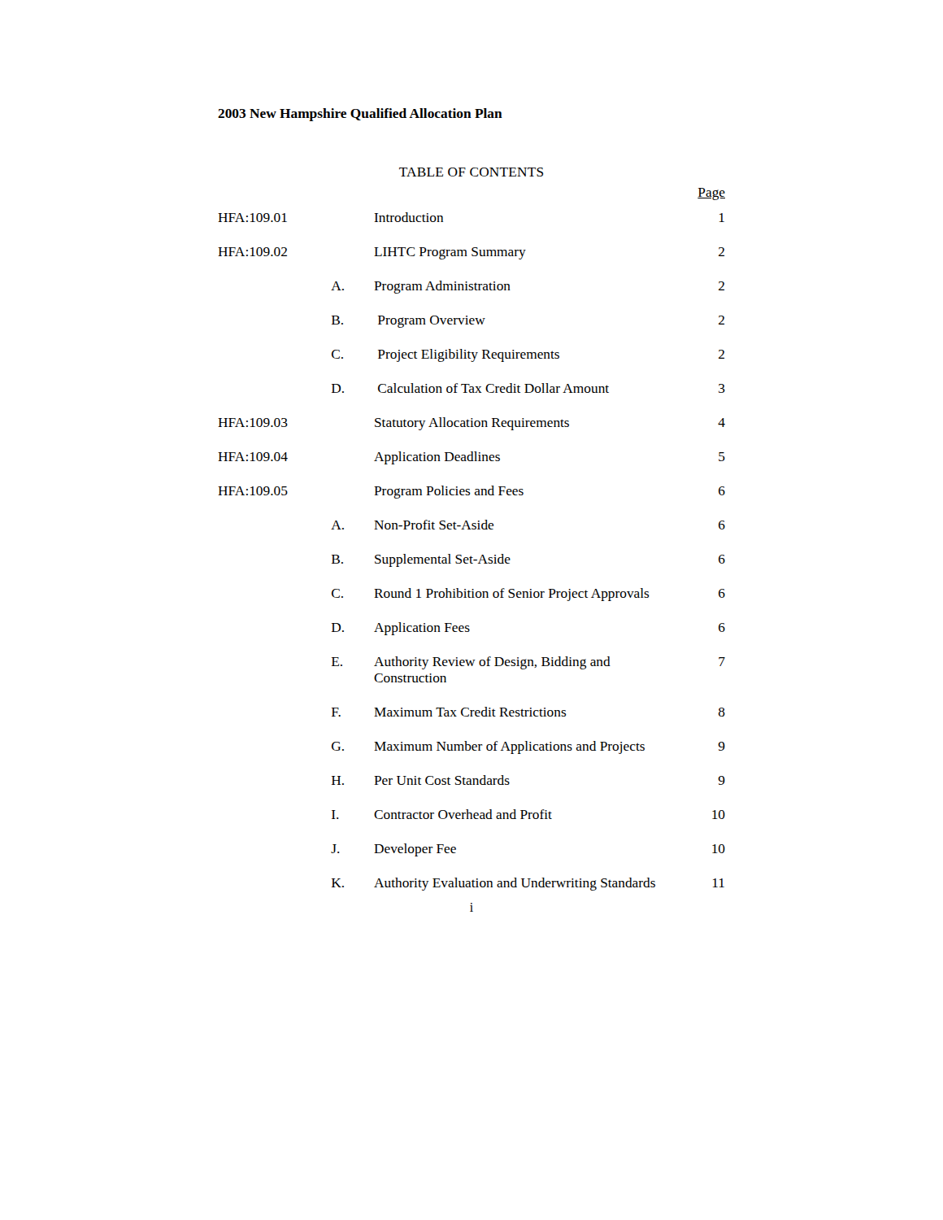2003 New Hampshire Qualified Allocation Plan
TABLE OF CONTENTS
| | | | Page |
| HFA:109.01 | | Introduction | 1 |
| HFA:109.02 | | LIHTC Program Summary | 2 |
| | A. | Program Administration | 2 |
| | B. | Program Overview | 2 |
| | C. | Project Eligibility Requirements | 2 |
| | D. | Calculation of Tax Credit Dollar Amount | 3 |
| HFA:109.03 | | Statutory Allocation Requirements | 4 |
| HFA:109.04 | | Application Deadlines | 5 |
| HFA:109.05 | | Program Policies and Fees | 6 |
| | A. | Non-Profit Set-Aside | 6 |
| | B. | Supplemental Set-Aside | 6 |
| | C. | Round 1 Prohibition of Senior Project Approvals | 6 |
| | D. | Application Fees | 6 |
| | E. | Authority Review of Design, Bidding and Construction | 7 |
| | F. | Maximum Tax Credit Restrictions | 8 |
| | G. | Maximum Number of Applications and Projects | 9 |
| | H. | Per Unit Cost Standards | 9 |
| | I. | Contractor Overhead and Profit | 10 |
| | J. | Developer Fee | 10 |
| | K. | Authority Evaluation and Underwriting Standards | 11 |
i